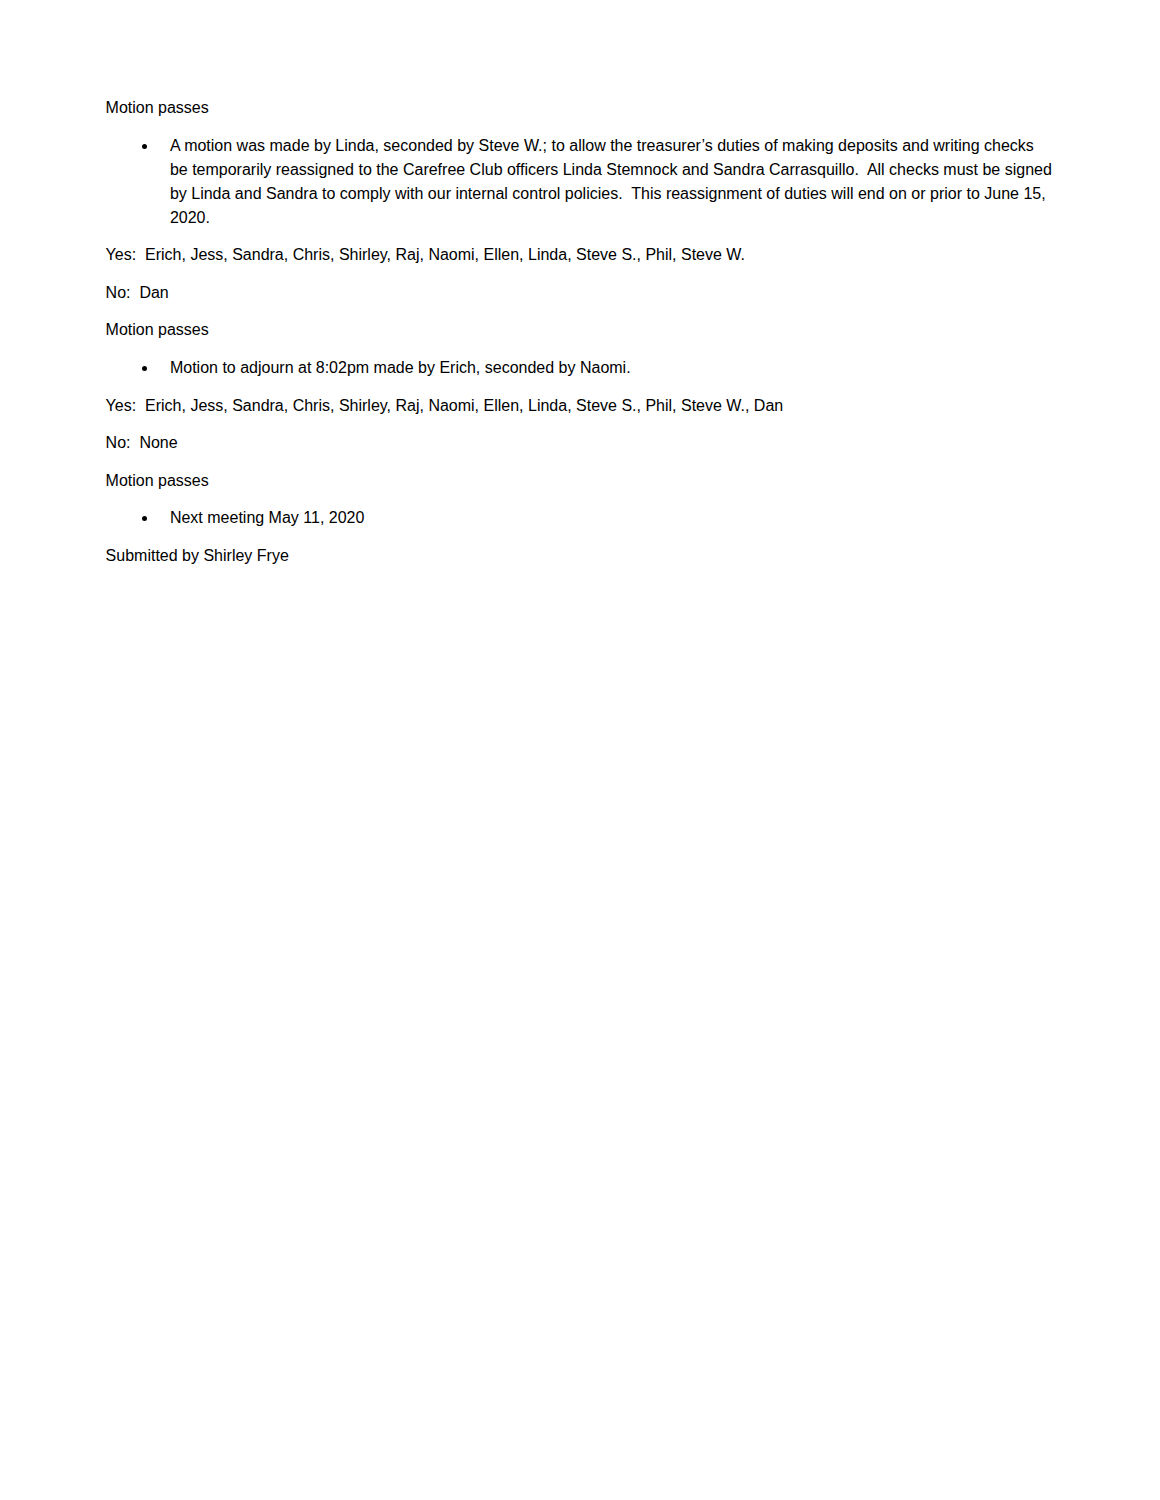Motion passes
A motion was made by Linda, seconded by Steve W.; to allow the treasurer’s duties of making deposits and writing checks be temporarily reassigned to the Carefree Club officers Linda Stemnock and Sandra Carrasquillo. All checks must be signed by Linda and Sandra to comply with our internal control policies. This reassignment of duties will end on or prior to June 15, 2020.
Yes: Erich, Jess, Sandra, Chris, Shirley, Raj, Naomi, Ellen, Linda, Steve S., Phil, Steve W.
No: Dan
Motion passes
Motion to adjourn at 8:02pm made by Erich, seconded by Naomi.
Yes: Erich, Jess, Sandra, Chris, Shirley, Raj, Naomi, Ellen, Linda, Steve S., Phil, Steve W., Dan
No: None
Motion passes
Next meeting May 11, 2020
Submitted by Shirley Frye